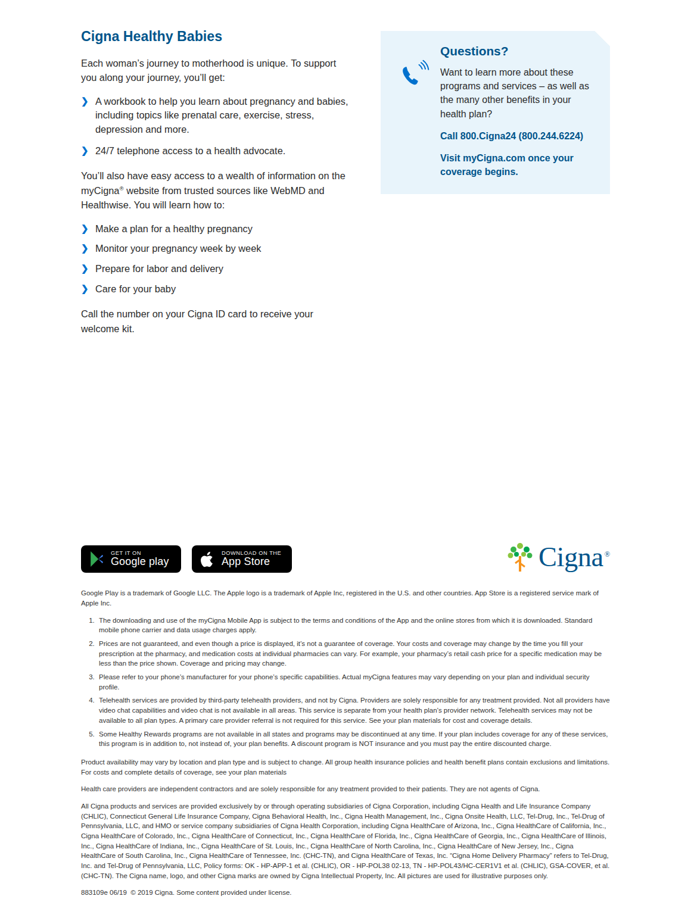Cigna Healthy Babies
Each woman’s journey to motherhood is unique. To support you along your journey, you’ll get:
A workbook to help you learn about pregnancy and babies, including topics like prenatal care, exercise, stress, depression and more.
24/7 telephone access to a health advocate.
You’ll also have easy access to a wealth of information on the myCigna® website from trusted sources like WebMD and Healthwise. You will learn how to:
Make a plan for a healthy pregnancy
Monitor your pregnancy week by week
Prepare for labor and delivery
Care for your baby
Call the number on your Cigna ID card to receive your welcome kit.
Questions?
Want to learn more about these programs and services – as well as the many other benefits in your health plan?
Call 800.Cigna24 (800.244.6224)
Visit myCigna.com once your coverage begins.
Get it on Google play Download on the App Store
Cigna®
Google Play is a trademark of Google LLC. The Apple logo is a trademark of Apple Inc, registered in the U.S. and other countries. App Store is a registered service mark of Apple Inc.
The downloading and use of the myCigna Mobile App is subject to the terms and conditions of the App and the online stores from which it is downloaded. Standard mobile phone carrier and data usage charges apply.
Prices are not guaranteed, and even though a price is displayed, it’s not a guarantee of coverage. Your costs and coverage may change by the time you fill your prescription at the pharmacy, and medication costs at individual pharmacies can vary. For example, your pharmacy’s retail cash price for a specific medication may be less than the price shown. Coverage and pricing may change.
Please refer to your phone’s manufacturer for your phone’s specific capabilities. Actual myCigna features may vary depending on your plan and individual security profile.
Telehealth services are provided by third-party telehealth providers, and not by Cigna. Providers are solely responsible for any treatment provided. Not all providers have video chat capabilities and video chat is not available in all areas. This service is separate from your health plan’s provider network. Telehealth services may not be available to all plan types. A primary care provider referral is not required for this service. See your plan materials for cost and coverage details.
Some Healthy Rewards programs are not available in all states and programs may be discontinued at any time. If your plan includes coverage for any of these services, this program is in addition to, not instead of, your plan benefits. A discount program is NOT insurance and you must pay the entire discounted charge.
Product availability may vary by location and plan type and is subject to change. All group health insurance policies and health benefit plans contain exclusions and limitations. For costs and complete details of coverage, see your plan materials
Health care providers are independent contractors and are solely responsible for any treatment provided to their patients. They are not agents of Cigna.
All Cigna products and services are provided exclusively by or through operating subsidiaries of Cigna Corporation, including Cigna Health and Life Insurance Company (CHLIC), Connecticut General Life Insurance Company, Cigna Behavioral Health, Inc., Cigna Health Management, Inc., Cigna Onsite Health, LLC, Tel-Drug, Inc., Tel-Drug of Pennsylvania, LLC, and HMO or service company subsidiaries of Cigna Health Corporation, including Cigna HealthCare of Arizona, Inc., Cigna HealthCare of California, Inc., Cigna HealthCare of Colorado, Inc., Cigna HealthCare of Connecticut, Inc., Cigna HealthCare of Florida, Inc., Cigna HealthCare of Georgia, Inc., Cigna HealthCare of Illinois, Inc., Cigna HealthCare of Indiana, Inc., Cigna HealthCare of St. Louis, Inc., Cigna HealthCare of North Carolina, Inc., Cigna HealthCare of New Jersey, Inc., Cigna HealthCare of South Carolina, Inc., Cigna HealthCare of Tennessee, Inc. (CHC-TN), and Cigna HealthCare of Texas, Inc. “Cigna Home Delivery Pharmacy” refers to Tel-Drug, Inc. and Tel-Drug of Pennsylvania, LLC, Policy forms: OK - HP-APP-1 et al. (CHLIC), OR - HP-POL38 02-13, TN - HP-POL43/HC-CER1V1 et al. (CHLIC), GSA-COVER, et al. (CHC-TN). The Cigna name, logo, and other Cigna marks are owned by Cigna Intellectual Property, Inc. All pictures are used for illustrative purposes only.
883109e 06/19 © 2019 Cigna. Some content provided under license.